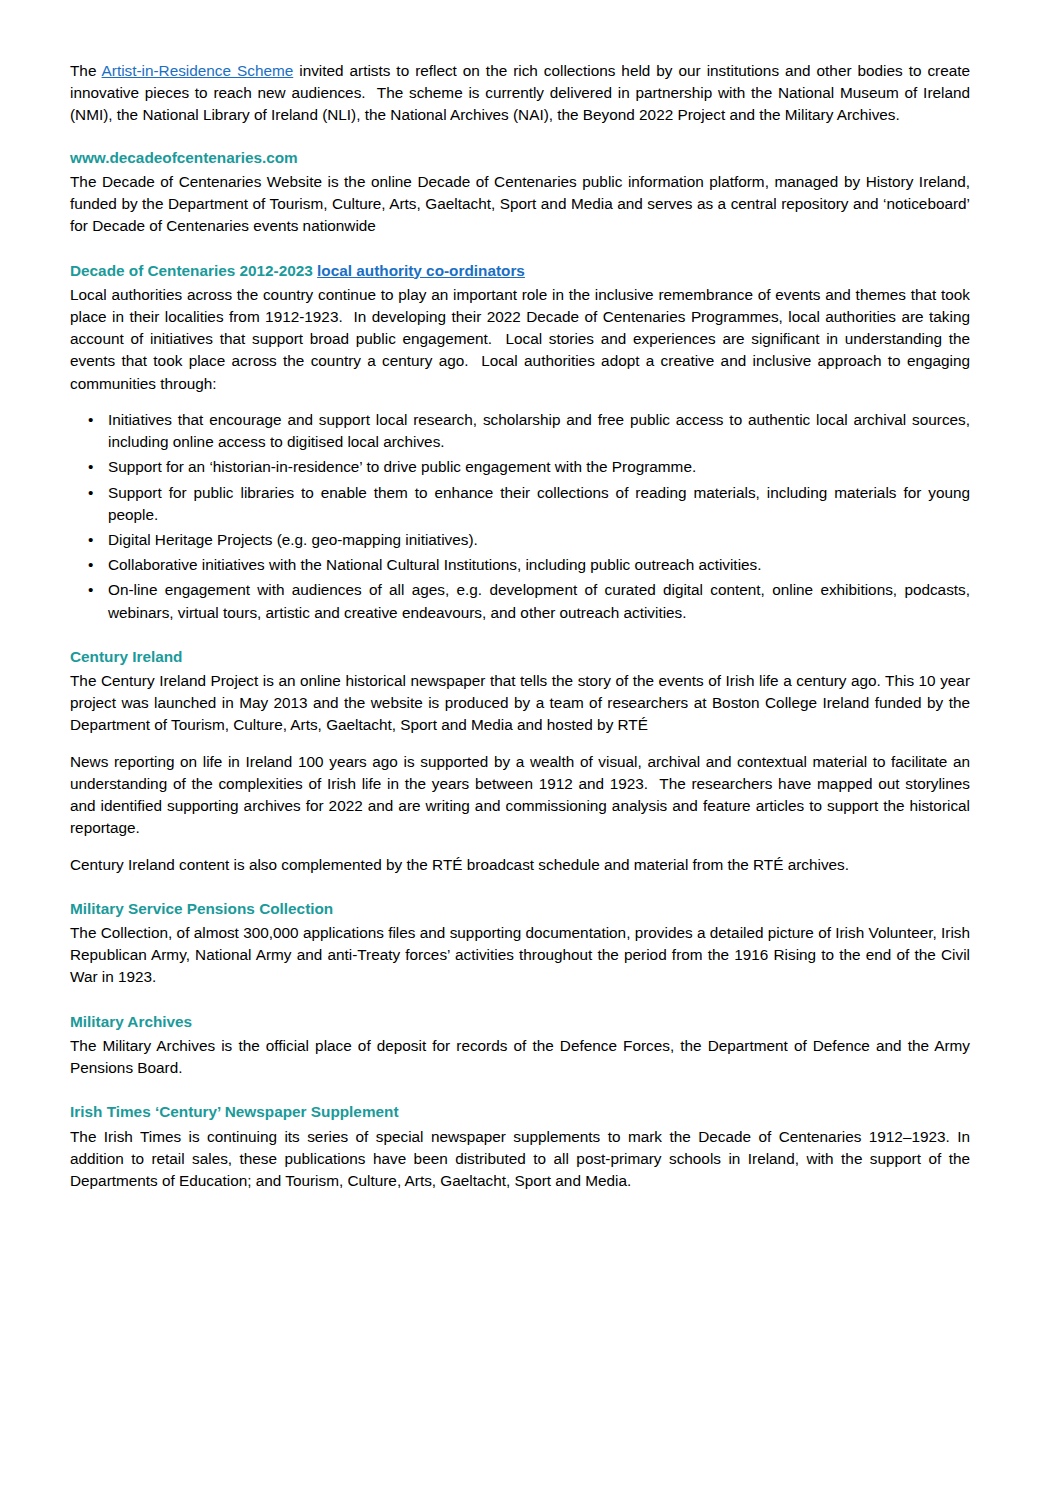The Artist-in-Residence Scheme invited artists to reflect on the rich collections held by our institutions and other bodies to create innovative pieces to reach new audiences. The scheme is currently delivered in partnership with the National Museum of Ireland (NMI), the National Library of Ireland (NLI), the National Archives (NAI), the Beyond 2022 Project and the Military Archives.
www.decadeofcentenaries.com
The Decade of Centenaries Website is the online Decade of Centenaries public information platform, managed by History Ireland, funded by the Department of Tourism, Culture, Arts, Gaeltacht, Sport and Media and serves as a central repository and ‘noticeboard’ for Decade of Centenaries events nationwide
Decade of Centenaries 2012-2023 local authority co-ordinators
Local authorities across the country continue to play an important role in the inclusive remembrance of events and themes that took place in their localities from 1912-1923. In developing their 2022 Decade of Centenaries Programmes, local authorities are taking account of initiatives that support broad public engagement. Local stories and experiences are significant in understanding the events that took place across the country a century ago. Local authorities adopt a creative and inclusive approach to engaging communities through:
Initiatives that encourage and support local research, scholarship and free public access to authentic local archival sources, including online access to digitised local archives.
Support for an ‘historian-in-residence’ to drive public engagement with the Programme.
Support for public libraries to enable them to enhance their collections of reading materials, including materials for young people.
Digital Heritage Projects (e.g. geo-mapping initiatives).
Collaborative initiatives with the National Cultural Institutions, including public outreach activities.
On-line engagement with audiences of all ages, e.g. development of curated digital content, online exhibitions, podcasts, webinars, virtual tours, artistic and creative endeavours, and other outreach activities.
Century Ireland
The Century Ireland Project is an online historical newspaper that tells the story of the events of Irish life a century ago. This 10 year project was launched in May 2013 and the website is produced by a team of researchers at Boston College Ireland funded by the Department of Tourism, Culture, Arts, Gaeltacht, Sport and Media and hosted by RTÉ
News reporting on life in Ireland 100 years ago is supported by a wealth of visual, archival and contextual material to facilitate an understanding of the complexities of Irish life in the years between 1912 and 1923. The researchers have mapped out storylines and identified supporting archives for 2022 and are writing and commissioning analysis and feature articles to support the historical reportage.
Century Ireland content is also complemented by the RTÉ broadcast schedule and material from the RTÉ archives.
Military Service Pensions Collection
The Collection, of almost 300,000 applications files and supporting documentation, provides a detailed picture of Irish Volunteer, Irish Republican Army, National Army and anti-Treaty forces’ activities throughout the period from the 1916 Rising to the end of the Civil War in 1923.
Military Archives
The Military Archives is the official place of deposit for records of the Defence Forces, the Department of Defence and the Army Pensions Board.
Irish Times ‘Century’ Newspaper Supplement
The Irish Times is continuing its series of special newspaper supplements to mark the Decade of Centenaries 1912–1923. In addition to retail sales, these publications have been distributed to all post-primary schools in Ireland, with the support of the Departments of Education; and Tourism, Culture, Arts, Gaeltacht, Sport and Media.